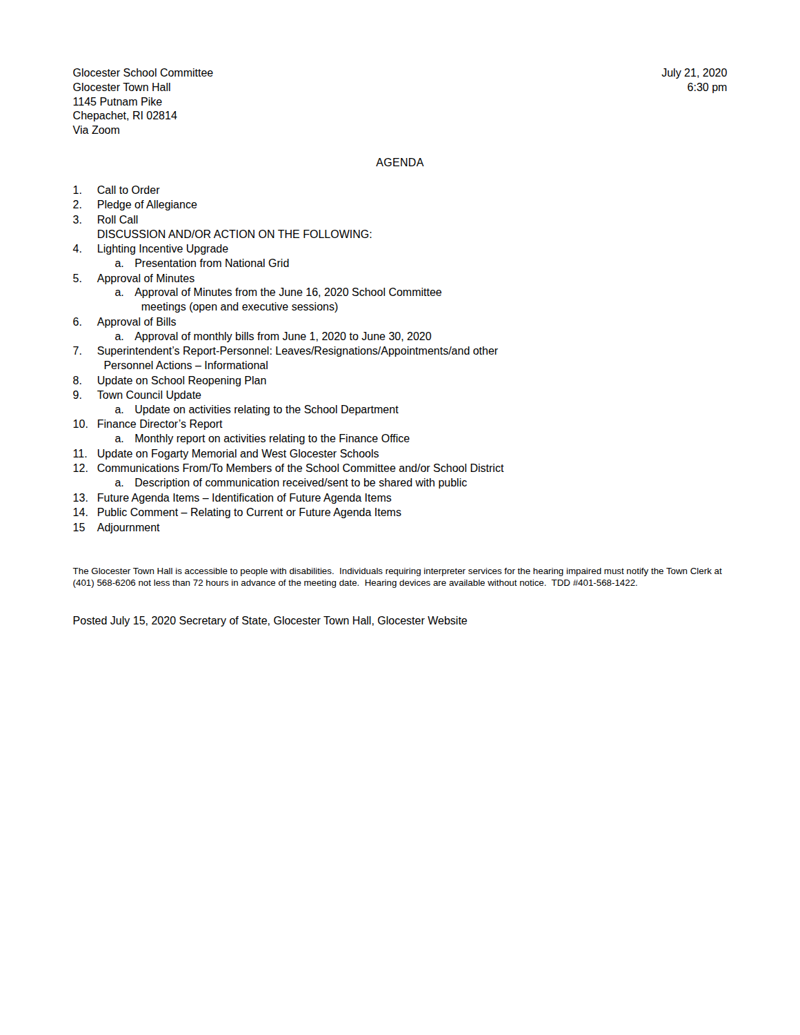Glocester School Committee
July 21, 2020
Glocester Town Hall
6:30 pm
1145 Putnam Pike
Chepachet, RI 02814
Via Zoom
AGENDA
1. Call to Order
2. Pledge of Allegiance
3. Roll Call
DISCUSSION AND/OR ACTION ON THE FOLLOWING:
4. Lighting Incentive Upgrade
a. Presentation from National Grid
5. Approval of Minutes
a. Approval of Minutes from the June 16, 2020 School Committee meetings (open and executive sessions)
6. Approval of Bills
a. Approval of monthly bills from June 1, 2020 to June 30, 2020
7. Superintendent’s Report-Personnel: Leaves/Resignations/Appointments/and other Personnel Actions – Informational
8. Update on School Reopening Plan
9. Town Council Update
a. Update on activities relating to the School Department
10. Finance Director’s Report
a. Monthly report on activities relating to the Finance Office
11. Update on Fogarty Memorial and West Glocester Schools
12. Communications From/To Members of the School Committee and/or School District
a. Description of communication received/sent to be shared with public
13. Future Agenda Items – Identification of Future Agenda Items
14. Public Comment – Relating to Current or Future Agenda Items
15 Adjournment
The Glocester Town Hall is accessible to people with disabilities. Individuals requiring interpreter services for the hearing impaired must notify the Town Clerk at (401) 568-6206 not less than 72 hours in advance of the meeting date. Hearing devices are available without notice. TDD #401-568-1422.
Posted July 15, 2020 Secretary of State, Glocester Town Hall, Glocester Website